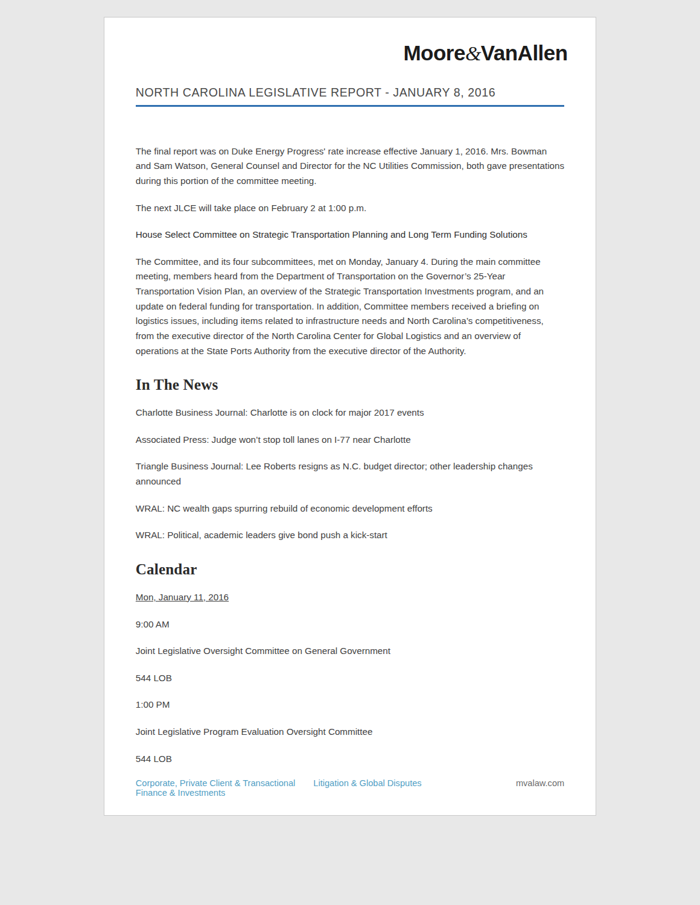Moore&VanAllen
North Carolina Legislative Report - January 8, 2016
The final report was on Duke Energy Progress' rate increase effective January 1, 2016. Mrs. Bowman and Sam Watson, General Counsel and Director for the NC Utilities Commission, both gave presentations during this portion of the committee meeting.
The next JLCE will take place on February 2 at 1:00 p.m.
House Select Committee on Strategic Transportation Planning and Long Term Funding Solutions
The Committee, and its four subcommittees, met on Monday, January 4. During the main committee meeting, members heard from the Department of Transportation on the Governor’s 25-Year Transportation Vision Plan, an overview of the Strategic Transportation Investments program, and an update on federal funding for transportation. In addition, Committee members received a briefing on logistics issues, including items related to infrastructure needs and North Carolina’s competitiveness, from the executive director of the North Carolina Center for Global Logistics and an overview of operations at the State Ports Authority from the executive director of the Authority.
In The News
Charlotte Business Journal: Charlotte is on clock for major 2017 events
Associated Press: Judge won’t stop toll lanes on I-77 near Charlotte
Triangle Business Journal: Lee Roberts resigns as N.C. budget director; other leadership changes announced
WRAL: NC wealth gaps spurring rebuild of economic development efforts
WRAL: Political, academic leaders give bond push a kick-start
Calendar
Mon, January 11, 2016
9:00 AM
Joint Legislative Oversight Committee on General Government
544 LOB
1:00 PM
Joint Legislative Program Evaluation Oversight Committee
544 LOB
Corporate, Private Client & Transactional Litigation & Global Disputes Finance & Investments
mvalaw.com